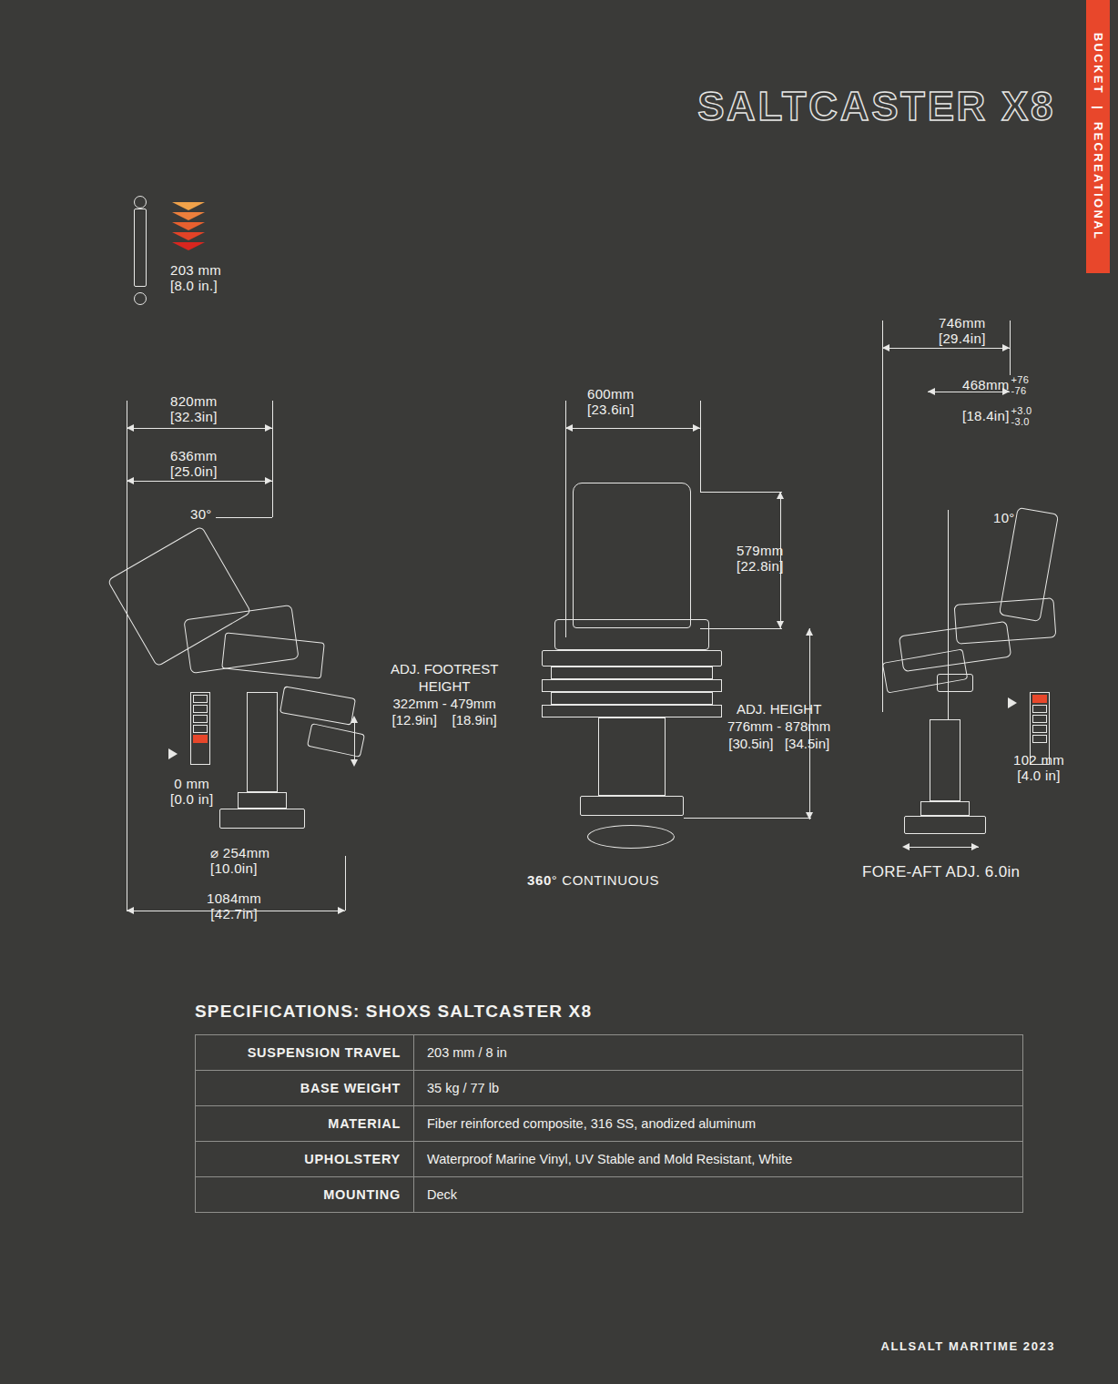BUCKET | RECREATIONAL
SALTCASTER X8
203 mm
8.0 in.
820mm
32.3in
636mm
25.0in
30°
ADJ. FOOTREST
HEIGHT
322mm - 479mm
12.9in 18.9in
0 mm
0.0 in
⌀ 254mm
10.0in
1084mm
42.7in
600mm
23.6in
579mm
22.8in
ADJ. HEIGHT
776mm - 878mm
30.5in 34.5in
360° CONTINUOUS
746mm
29.4in
468mm+76
-76
18.4in+3.0
-3.0
10°
102 mm
4.0 in
FORE-AFT ADJ. 6.0in
SPECIFICATIONS: SHOXS SALTCASTER X8
| Suspension Travel | 203 mm / 8 in |
| Base Weight | 35 kg / 77 lb |
| Material | Fiber reinforced composite, 316 SS, anodized aluminum |
| Upholstery | Waterproof Marine Vinyl, UV Stable and Mold Resistant, White |
| Mounting | Deck |
ALLSALT MARITIME 2023